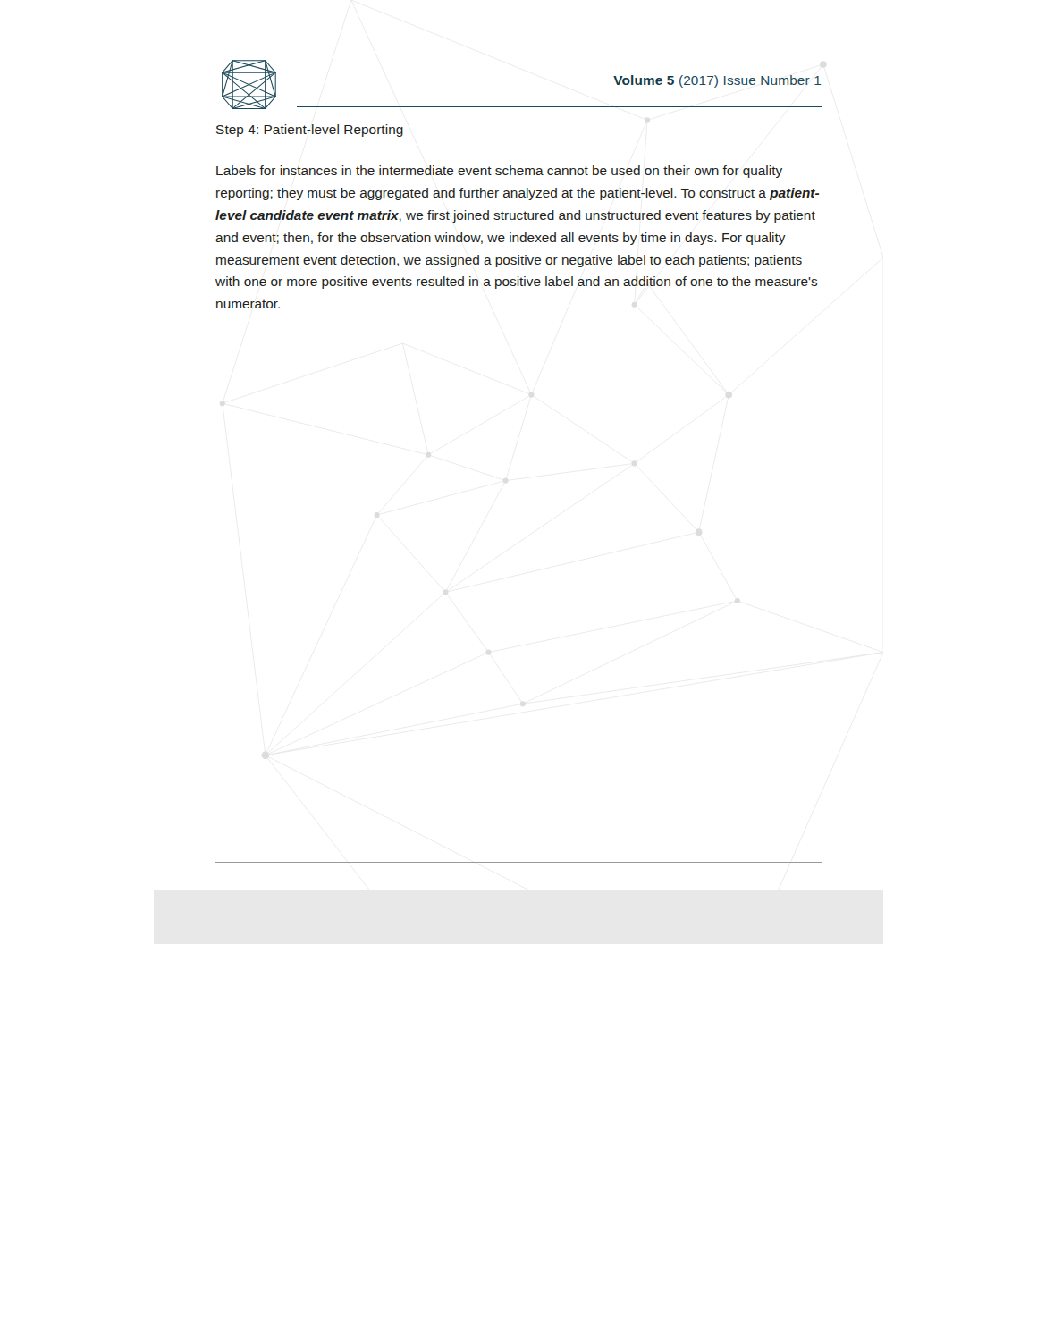Volume 5 (2017) Issue Number 1
Step 4: Patient-level Reporting
Labels for instances in the intermediate event schema cannot be used on their own for quality reporting; they must be aggregated and further analyzed at the patient-level. To construct a patient-level candidate event matrix, we first joined structured and unstructured event features by patient and event; then, for the observation window, we indexed all events by time in days. For quality measurement event detection, we assigned a positive or negative label to each patients; patients with one or more positive events resulted in a positive label and an addition of one to the measure's numerator.